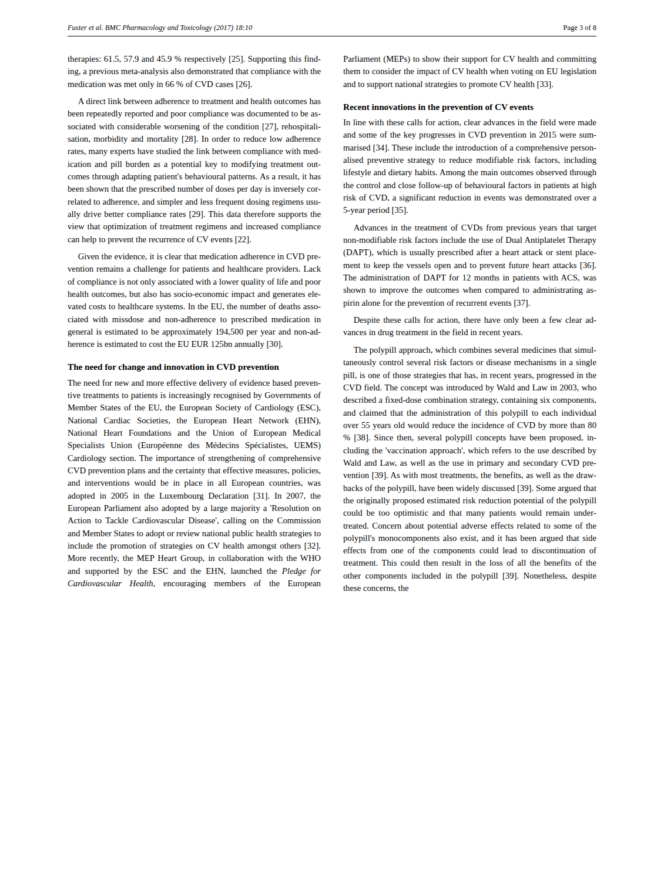Fuster et al. BMC Pharmacology and Toxicology (2017) 18:10
Page 3 of 8
therapies: 61.5, 57.9 and 45.9 % respectively [25]. Supporting this finding, a previous meta-analysis also demonstrated that compliance with the medication was met only in 66 % of CVD cases [26].
A direct link between adherence to treatment and health outcomes has been repeatedly reported and poor compliance was documented to be associated with considerable worsening of the condition [27], rehospitalisation, morbidity and mortality [28]. In order to reduce low adherence rates, many experts have studied the link between compliance with medication and pill burden as a potential key to modifying treatment outcomes through adapting patient's behavioural patterns. As a result, it has been shown that the prescribed number of doses per day is inversely correlated to adherence, and simpler and less frequent dosing regimens usually drive better compliance rates [29]. This data therefore supports the view that optimization of treatment regimens and increased compliance can help to prevent the recurrence of CV events [22].
Given the evidence, it is clear that medication adherence in CVD prevention remains a challenge for patients and healthcare providers. Lack of compliance is not only associated with a lower quality of life and poor health outcomes, but also has socio-economic impact and generates elevated costs to healthcare systems. In the EU, the number of deaths associated with missdose and non-adherence to prescribed medication in general is estimated to be approximately 194,500 per year and non-adherence is estimated to cost the EU EUR 125bn annually [30].
The need for change and innovation in CVD prevention
The need for new and more effective delivery of evidence based preventive treatments to patients is increasingly recognised by Governments of Member States of the EU, the European Society of Cardiology (ESC), National Cardiac Societies, the European Heart Network (EHN), National Heart Foundations and the Union of European Medical Specialists Union (Européenne des Médecins Spécialistes, UEMS) Cardiology section. The importance of strengthening of comprehensive CVD prevention plans and the certainty that effective measures, policies, and interventions would be in place in all European countries, was adopted in 2005 in the Luxembourg Declaration [31]. In 2007, the European Parliament also adopted by a large majority a 'Resolution on Action to Tackle Cardiovascular Disease', calling on the Commission and Member States to adopt or review national public health strategies to include the promotion of strategies on CV health amongst others [32]. More recently, the MEP Heart Group, in collaboration with the WHO and supported by the ESC and the EHN, launched the Pledge for Cardiovascular Health, encouraging members of the European Parliament (MEPs) to show their support for CV health and committing them to consider the impact of CV health when voting on EU legislation and to support national strategies to promote CV health [33].
Recent innovations in the prevention of CV events
In line with these calls for action, clear advances in the field were made and some of the key progresses in CVD prevention in 2015 were summarised [34]. These include the introduction of a comprehensive personalised preventive strategy to reduce modifiable risk factors, including lifestyle and dietary habits. Among the main outcomes observed through the control and close follow-up of behavioural factors in patients at high risk of CVD, a significant reduction in events was demonstrated over a 5-year period [35].
Advances in the treatment of CVDs from previous years that target non-modifiable risk factors include the use of Dual Antiplatelet Therapy (DAPT), which is usually prescribed after a heart attack or stent placement to keep the vessels open and to prevent future heart attacks [36]. The administration of DAPT for 12 months in patients with ACS, was shown to improve the outcomes when compared to administrating aspirin alone for the prevention of recurrent events [37].
Despite these calls for action, there have only been a few clear advances in drug treatment in the field in recent years.
The polypill approach, which combines several medicines that simultaneously control several risk factors or disease mechanisms in a single pill, is one of those strategies that has, in recent years, progressed in the CVD field. The concept was introduced by Wald and Law in 2003, who described a fixed-dose combination strategy, containing six components, and claimed that the administration of this polypill to each individual over 55 years old would reduce the incidence of CVD by more than 80 % [38]. Since then, several polypill concepts have been proposed, including the 'vaccination approach', which refers to the use described by Wald and Law, as well as the use in primary and secondary CVD prevention [39]. As with most treatments, the benefits, as well as the drawbacks of the polypill, have been widely discussed [39]. Some argued that the originally proposed estimated risk reduction potential of the polypill could be too optimistic and that many patients would remain undertreated. Concern about potential adverse effects related to some of the polypill's monocomponents also exist, and it has been argued that side effects from one of the components could lead to discontinuation of treatment. This could then result in the loss of all the benefits of the other components included in the polypill [39]. Nonetheless, despite these concerns, the